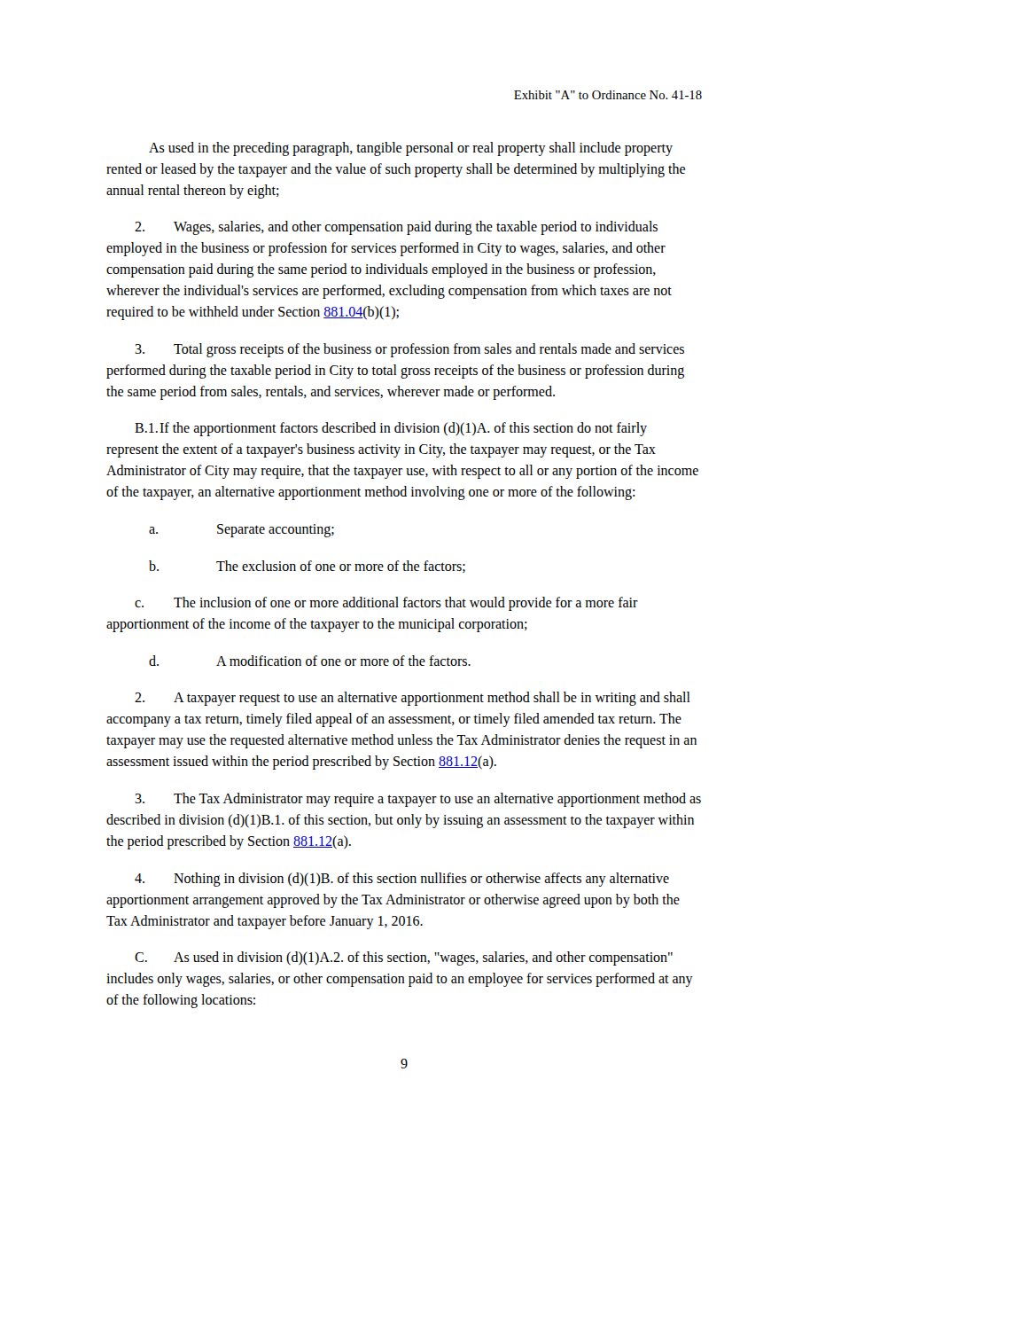Exhibit "A" to Ordinance No. 41-18
As used in the preceding paragraph, tangible personal or real property shall include property rented or leased by the taxpayer and the value of such property shall be determined by multiplying the annual rental thereon by eight;
2. Wages, salaries, and other compensation paid during the taxable period to individuals employed in the business or profession for services performed in City to wages, salaries, and other compensation paid during the same period to individuals employed in the business or profession, wherever the individual's services are performed, excluding compensation from which taxes are not required to be withheld under Section 881.04(b)(1);
3. Total gross receipts of the business or profession from sales and rentals made and services performed during the taxable period in City to total gross receipts of the business or profession during the same period from sales, rentals, and services, wherever made or performed.
B.1. If the apportionment factors described in division (d)(1)A. of this section do not fairly represent the extent of a taxpayer's business activity in City, the taxpayer may request, or the Tax Administrator of City may require, that the taxpayer use, with respect to all or any portion of the income of the taxpayer, an alternative apportionment method involving one or more of the following:
a. Separate accounting;
b. The exclusion of one or more of the factors;
c. The inclusion of one or more additional factors that would provide for a more fair apportionment of the income of the taxpayer to the municipal corporation;
d. A modification of one or more of the factors.
2. A taxpayer request to use an alternative apportionment method shall be in writing and shall accompany a tax return, timely filed appeal of an assessment, or timely filed amended tax return. The taxpayer may use the requested alternative method unless the Tax Administrator denies the request in an assessment issued within the period prescribed by Section 881.12(a).
3. The Tax Administrator may require a taxpayer to use an alternative apportionment method as described in division (d)(1)B.1. of this section, but only by issuing an assessment to the taxpayer within the period prescribed by Section 881.12(a).
4. Nothing in division (d)(1)B. of this section nullifies or otherwise affects any alternative apportionment arrangement approved by the Tax Administrator or otherwise agreed upon by both the Tax Administrator and taxpayer before January 1, 2016.
C. As used in division (d)(1)A.2. of this section, "wages, salaries, and other compensation" includes only wages, salaries, or other compensation paid to an employee for services performed at any of the following locations:
9